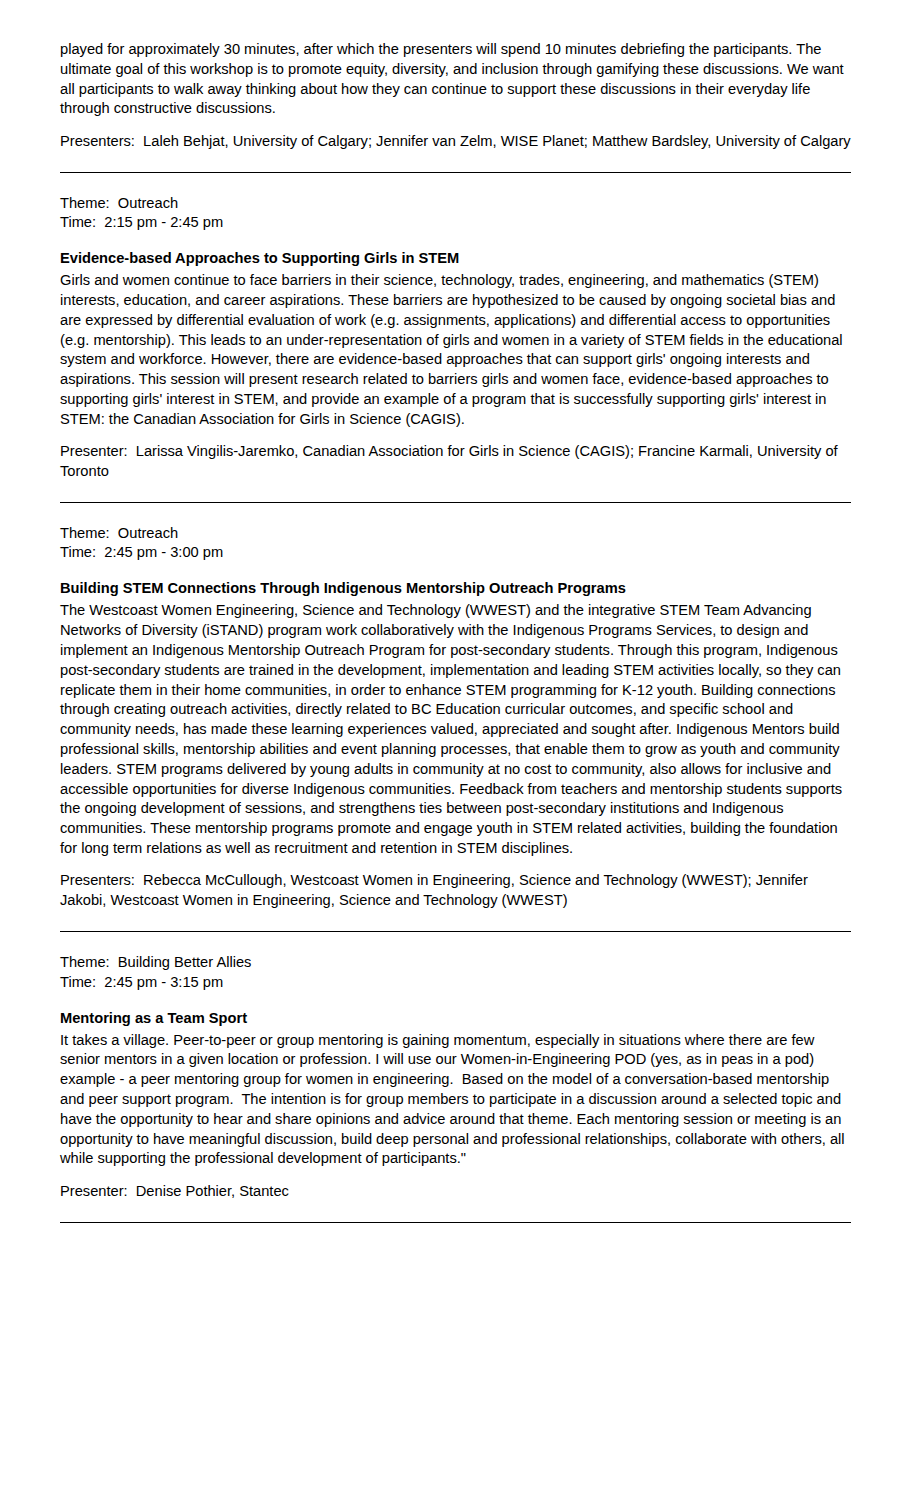played for approximately 30 minutes, after which the presenters will spend 10 minutes debriefing the participants. The ultimate goal of this workshop is to promote equity, diversity, and inclusion through gamifying these discussions. We want all participants to walk away thinking about how they can continue to support these discussions in their everyday life through constructive discussions.
Presenters: Laleh Behjat, University of Calgary; Jennifer van Zelm, WISE Planet; Matthew Bardsley, University of Calgary
Theme: Outreach
Time: 2:15 pm - 2:45 pm
Evidence-based Approaches to Supporting Girls in STEM
Girls and women continue to face barriers in their science, technology, trades, engineering, and mathematics (STEM) interests, education, and career aspirations. These barriers are hypothesized to be caused by ongoing societal bias and are expressed by differential evaluation of work (e.g. assignments, applications) and differential access to opportunities (e.g. mentorship). This leads to an under-representation of girls and women in a variety of STEM fields in the educational system and workforce. However, there are evidence-based approaches that can support girls' ongoing interests and aspirations. This session will present research related to barriers girls and women face, evidence-based approaches to supporting girls' interest in STEM, and provide an example of a program that is successfully supporting girls' interest in STEM: the Canadian Association for Girls in Science (CAGIS).
Presenter: Larissa Vingilis-Jaremko, Canadian Association for Girls in Science (CAGIS); Francine Karmali, University of Toronto
Theme: Outreach
Time: 2:45 pm - 3:00 pm
Building STEM Connections Through Indigenous Mentorship Outreach Programs
The Westcoast Women Engineering, Science and Technology (WWEST) and the integrative STEM Team Advancing Networks of Diversity (iSTAND) program work collaboratively with the Indigenous Programs Services, to design and implement an Indigenous Mentorship Outreach Program for post-secondary students. Through this program, Indigenous post-secondary students are trained in the development, implementation and leading STEM activities locally, so they can replicate them in their home communities, in order to enhance STEM programming for K-12 youth. Building connections through creating outreach activities, directly related to BC Education curricular outcomes, and specific school and community needs, has made these learning experiences valued, appreciated and sought after. Indigenous Mentors build professional skills, mentorship abilities and event planning processes, that enable them to grow as youth and community leaders. STEM programs delivered by young adults in community at no cost to community, also allows for inclusive and accessible opportunities for diverse Indigenous communities. Feedback from teachers and mentorship students supports the ongoing development of sessions, and strengthens ties between post-secondary institutions and Indigenous communities. These mentorship programs promote and engage youth in STEM related activities, building the foundation for long term relations as well as recruitment and retention in STEM disciplines.
Presenters: Rebecca McCullough, Westcoast Women in Engineering, Science and Technology (WWEST); Jennifer Jakobi, Westcoast Women in Engineering, Science and Technology (WWEST)
Theme: Building Better Allies
Time: 2:45 pm - 3:15 pm
Mentoring as a Team Sport
It takes a village. Peer-to-peer or group mentoring is gaining momentum, especially in situations where there are few senior mentors in a given location or profession. I will use our Women-in-Engineering POD (yes, as in peas in a pod) example - a peer mentoring group for women in engineering. Based on the model of a conversation-based mentorship and peer support program. The intention is for group members to participate in a discussion around a selected topic and have the opportunity to hear and share opinions and advice around that theme. Each mentoring session or meeting is an opportunity to have meaningful discussion, build deep personal and professional relationships, collaborate with others, all while supporting the professional development of participants."
Presenter: Denise Pothier, Stantec